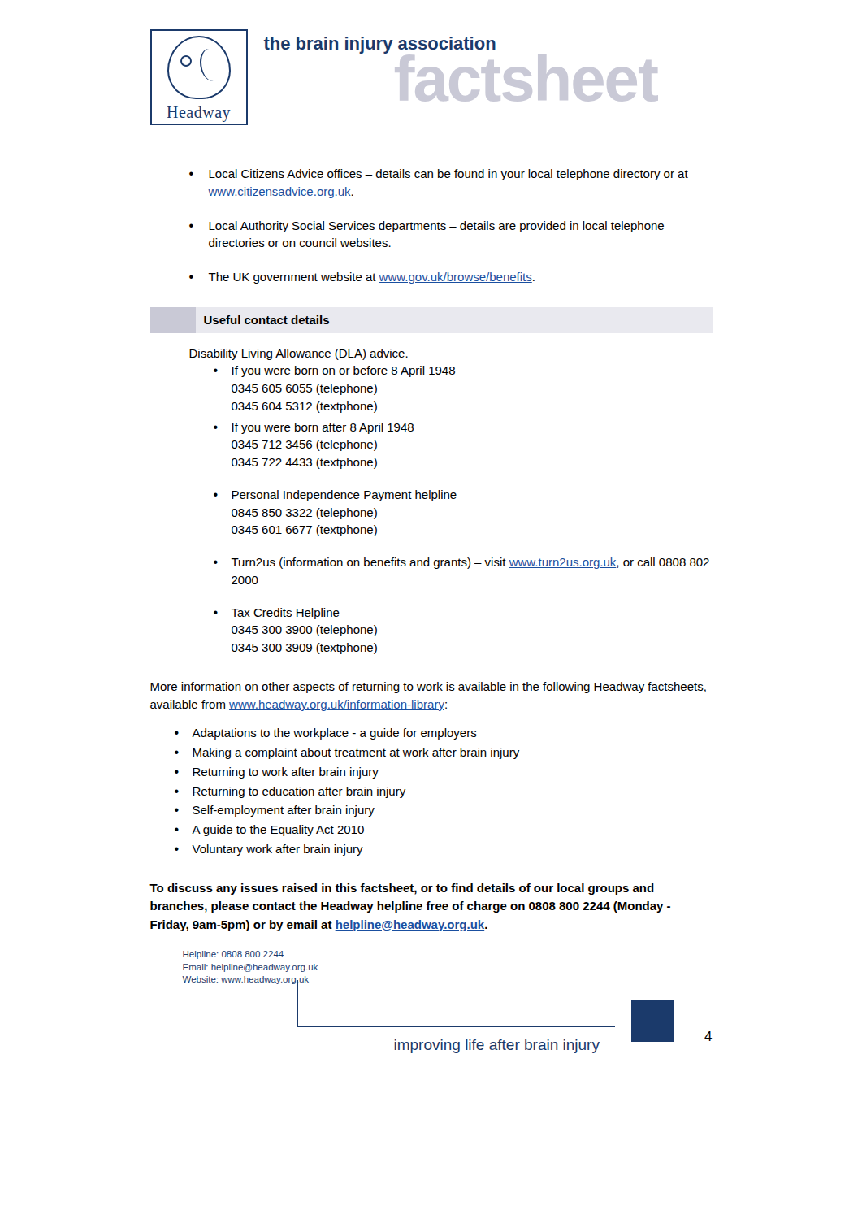Headway
the brain injury association
factsheet
Local Citizens Advice offices – details can be found in your local telephone directory or at www.citizensadvice.org.uk.
Local Authority Social Services departments – details are provided in local telephone directories or on council websites.
The UK government website at www.gov.uk/browse/benefits.
Useful contact details
Disability Living Allowance (DLA) advice.
If you were born on or before 8 April 1948 0345 605 6055 (telephone) 0345 604 5312 (textphone)
If you were born after 8 April 1948 0345 712 3456 (telephone) 0345 722 4433 (textphone)
Personal Independence Payment helpline 0845 850 3322 (telephone) 0345 601 6677 (textphone)
Turn2us (information on benefits and grants) – visit www.turn2us.org.uk, or call 0808 802 2000
Tax Credits Helpline 0345 300 3900 (telephone) 0345 300 3909 (textphone)
More information on other aspects of returning to work is available in the following Headway factsheets, available from www.headway.org.uk/information-library:
Adaptations to the workplace - a guide for employers
Making a complaint about treatment at work after brain injury
Returning to work after brain injury
Returning to education after brain injury
Self-employment after brain injury
A guide to the Equality Act 2010
Voluntary work after brain injury
To discuss any issues raised in this factsheet, or to find details of our local groups and branches, please contact the Headway helpline free of charge on 0808 800 2244 (Monday - Friday, 9am-5pm) or by email at helpline@headway.org.uk.
Helpline: 0808 800 2244
Email: helpline@headway.org.uk
Website: www.headway.org.uk
improving life after brain injury
4